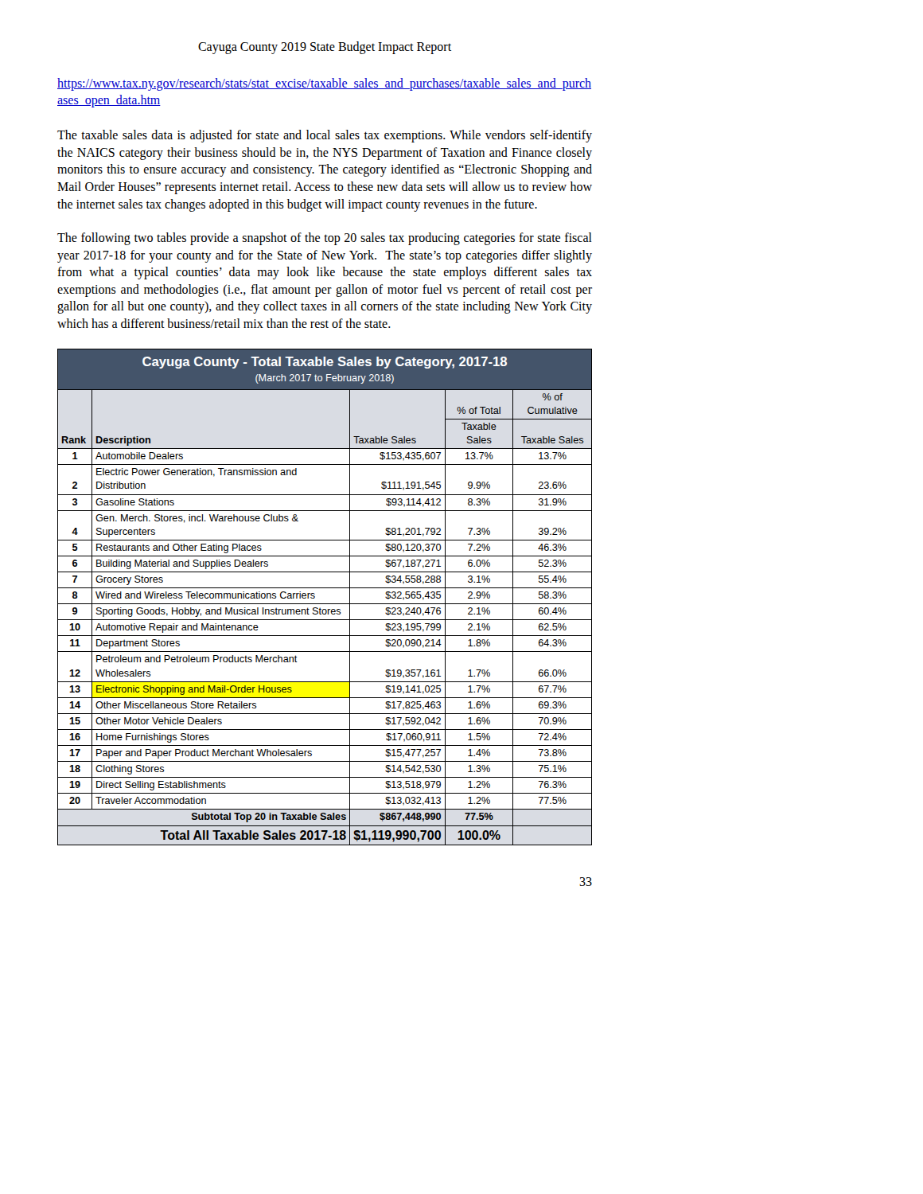Cayuga County 2019 State Budget Impact Report
https://www.tax.ny.gov/research/stats/stat_excise/taxable_sales_and_purchases/taxable_sales_and_purchases_open_data.htm
The taxable sales data is adjusted for state and local sales tax exemptions. While vendors self-identify the NAICS category their business should be in, the NYS Department of Taxation and Finance closely monitors this to ensure accuracy and consistency. The category identified as “Electronic Shopping and Mail Order Houses” represents internet retail. Access to these new data sets will allow us to review how the internet sales tax changes adopted in this budget will impact county revenues in the future.
The following two tables provide a snapshot of the top 20 sales tax producing categories for state fiscal year 2017-18 for your county and for the State of New York. The state’s top categories differ slightly from what a typical counties’ data may look like because the state employs different sales tax exemptions and methodologies (i.e., flat amount per gallon of motor fuel vs percent of retail cost per gallon for all but one county), and they collect taxes in all corners of the state including New York City which has a different business/retail mix than the rest of the state.
Cayuga County - Total Taxable Sales by Category, 2017-18 (March 2017 to February 2018)
| Rank | Description | Taxable Sales | % of Total | % of Cumulative |
| --- | --- | --- | --- | --- |
| Taxable Sales | Taxable Sales |
| 1 | Automobile Dealers | $153,435,607 | 13.7% | 13.7% |
| 2 | Electric Power Generation, Transmission and Distribution | $111,191,545 | 9.9% | 23.6% |
| 3 | Gasoline Stations | $93,114,412 | 8.3% | 31.9% |
| 4 | Gen. Merch. Stores, incl. Warehouse Clubs & Supercenters | $81,201,792 | 7.3% | 39.2% |
| 5 | Restaurants and Other Eating Places | $80,120,370 | 7.2% | 46.3% |
| 6 | Building Material and Supplies Dealers | $67,187,271 | 6.0% | 52.3% |
| 7 | Grocery Stores | $34,558,288 | 3.1% | 55.4% |
| 8 | Wired and Wireless Telecommunications Carriers | $32,565,435 | 2.9% | 58.3% |
| 9 | Sporting Goods, Hobby, and Musical Instrument Stores | $23,240,476 | 2.1% | 60.4% |
| 10 | Automotive Repair and Maintenance | $23,195,799 | 2.1% | 62.5% |
| 11 | Department Stores | $20,090,214 | 1.8% | 64.3% |
| 12 | Petroleum and Petroleum Products Merchant Wholesalers | $19,357,161 | 1.7% | 66.0% |
| 13 | Electronic Shopping and Mail-Order Houses | $19,141,025 | 1.7% | 67.7% |
| 14 | Other Miscellaneous Store Retailers | $17,825,463 | 1.6% | 69.3% |
| 15 | Other Motor Vehicle Dealers | $17,592,042 | 1.6% | 70.9% |
| 16 | Home Furnishings Stores | $17,060,911 | 1.5% | 72.4% |
| 17 | Paper and Paper Product Merchant Wholesalers | $15,477,257 | 1.4% | 73.8% |
| 18 | Clothing Stores | $14,542,530 | 1.3% | 75.1% |
| 19 | Direct Selling Establishments | $13,518,979 | 1.2% | 76.3% |
| 20 | Traveler Accommodation | $13,032,413 | 1.2% | 77.5% |
| Subtotal Top 20 in Taxable Sales | $867,448,990 | 77.5% | |
| Total All Taxable Sales 2017-18 | $1,119,990,700 | 100.0% | |
33